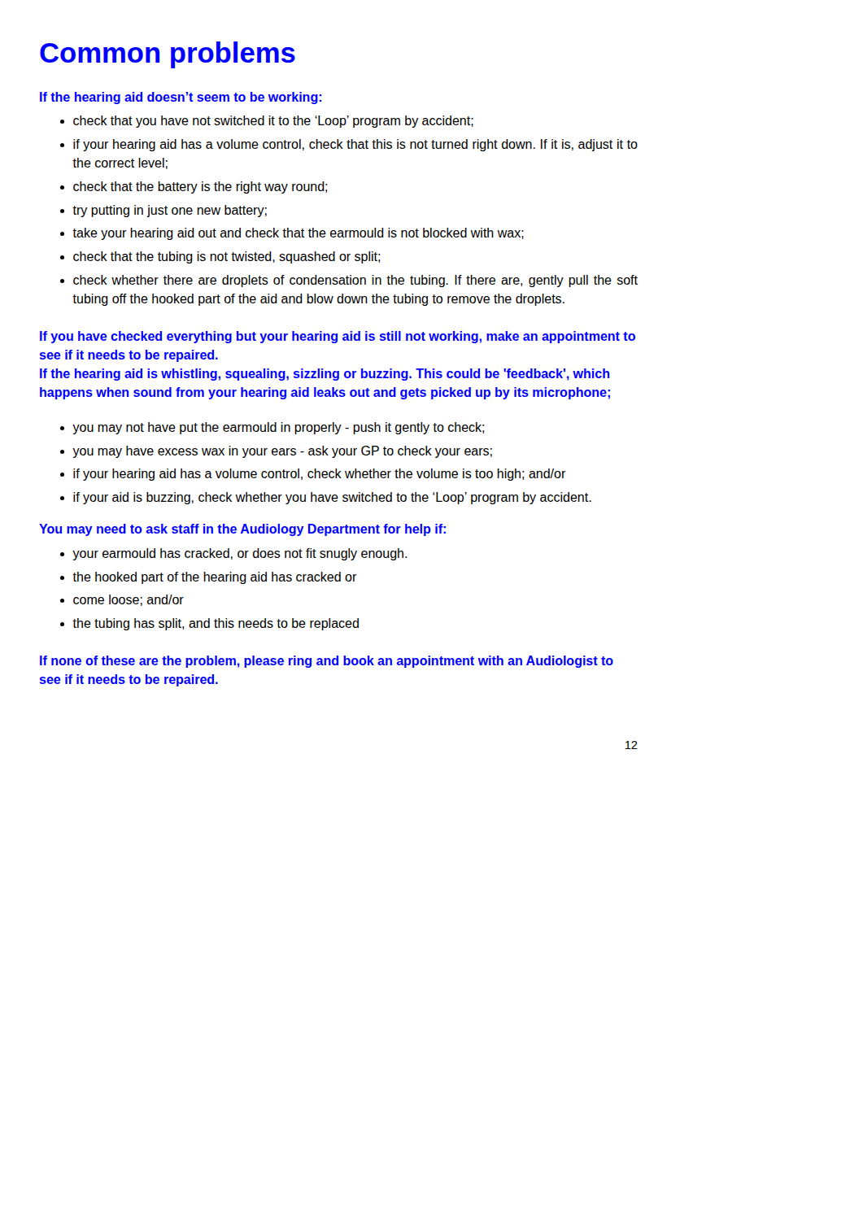Common problems
If the hearing aid doesn’t seem to be working:
check that you have not switched it to the ‘Loop’ program by accident;
if your hearing aid has a volume control, check that this is not turned right down. If it is, adjust it to the correct level;
check that the battery is the right way round;
try putting in just one new battery;
take your hearing aid out and check that the earmould is not blocked with wax;
check that the tubing is not twisted, squashed or split;
check whether there are droplets of condensation in the tubing. If there are, gently pull the soft tubing off the hooked part of the aid and blow down the tubing to remove the droplets.
If you have checked everything but your hearing aid is still not working, make an appointment to see if it needs to be repaired.
If the hearing aid is whistling, squealing, sizzling or buzzing. This could be 'feedback', which happens when sound from your hearing aid leaks out and gets picked up by its microphone;
you may not have put the earmould in properly - push it gently to check;
you may have excess wax in your ears - ask your GP to check your ears;
if your hearing aid has a volume control, check whether the volume is too high; and/or
if your aid is buzzing, check whether you have switched to the ‘Loop’ program by accident.
You may need to ask staff in the Audiology Department for help if:
your earmould has cracked, or does not fit snugly enough.
the hooked part of the hearing aid has cracked or
come loose; and/or
the tubing has split, and this needs to be replaced
If none of these are the problem, please ring and book an appointment with an Audiologist to see if it needs to be repaired.
12